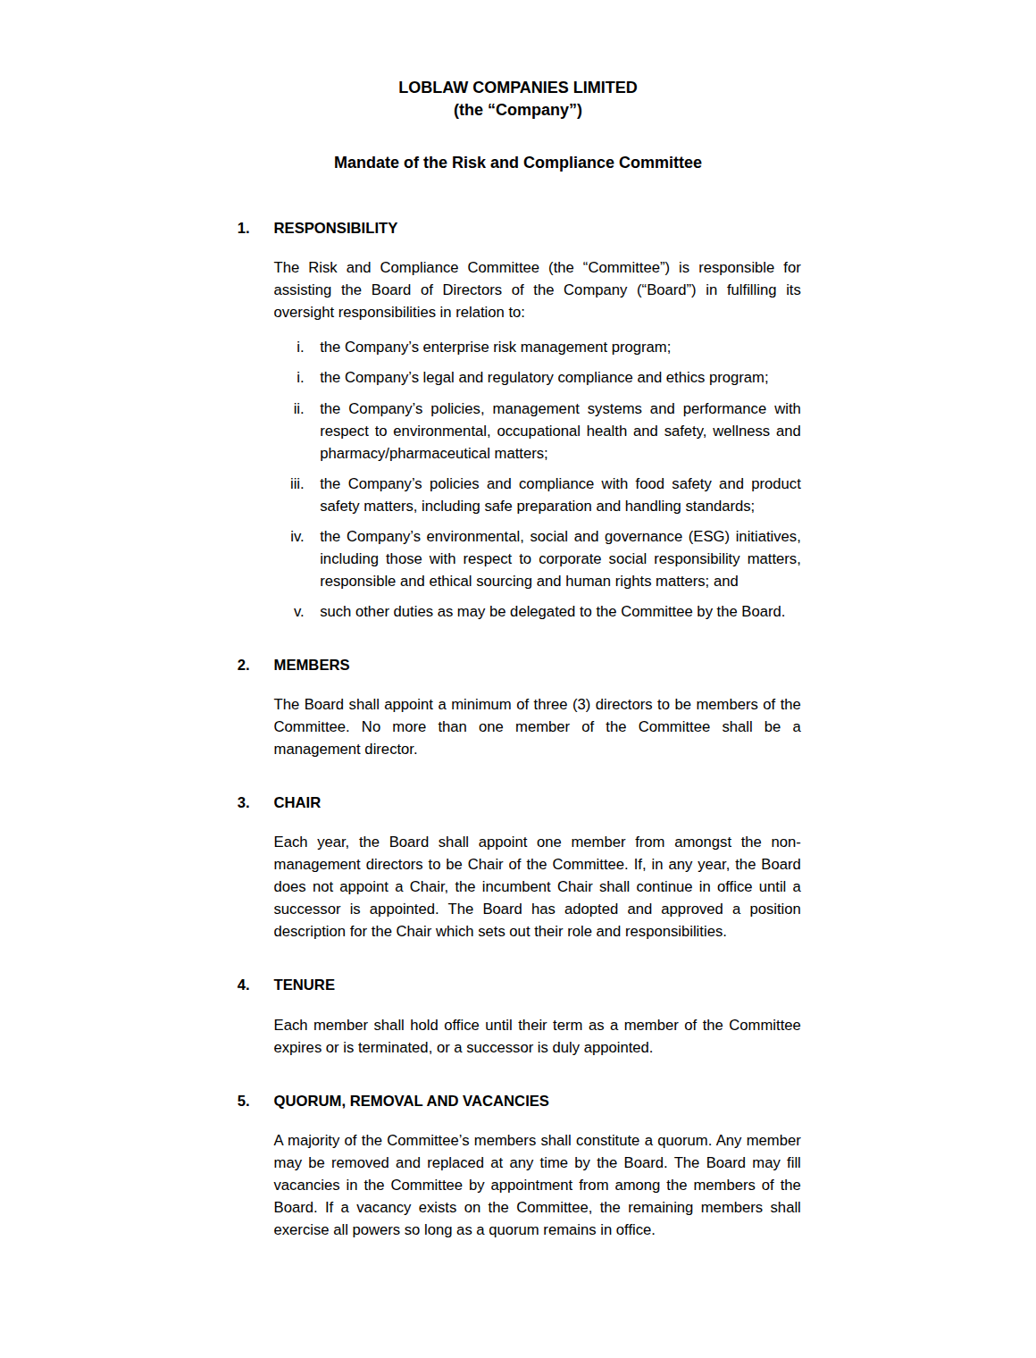LOBLAW COMPANIES LIMITED
(the “Company”)
Mandate of the Risk and Compliance Committee
1. RESPONSIBILITY
The Risk and Compliance Committee (the “Committee”) is responsible for assisting the Board of Directors of the Company (“Board”) in fulfilling its oversight responsibilities in relation to:
i. the Company’s enterprise risk management program;
i. the Company’s legal and regulatory compliance and ethics program;
ii. the Company’s policies, management systems and performance with respect to environmental, occupational health and safety, wellness and pharmacy/pharmaceutical matters;
iii. the Company’s policies and compliance with food safety and product safety matters, including safe preparation and handling standards;
iv. the Company’s environmental, social and governance (ESG) initiatives, including those with respect to corporate social responsibility matters, responsible and ethical sourcing and human rights matters; and
v. such other duties as may be delegated to the Committee by the Board.
2. MEMBERS
The Board shall appoint a minimum of three (3) directors to be members of the Committee. No more than one member of the Committee shall be a management director.
3. CHAIR
Each year, the Board shall appoint one member from amongst the non-management directors to be Chair of the Committee. If, in any year, the Board does not appoint a Chair, the incumbent Chair shall continue in office until a successor is appointed. The Board has adopted and approved a position description for the Chair which sets out their role and responsibilities.
4. TENURE
Each member shall hold office until their term as a member of the Committee expires or is terminated, or a successor is duly appointed.
5. QUORUM, REMOVAL AND VACANCIES
A majority of the Committee’s members shall constitute a quorum. Any member may be removed and replaced at any time by the Board. The Board may fill vacancies in the Committee by appointment from among the members of the Board. If a vacancy exists on the Committee, the remaining members shall exercise all powers so long as a quorum remains in office.